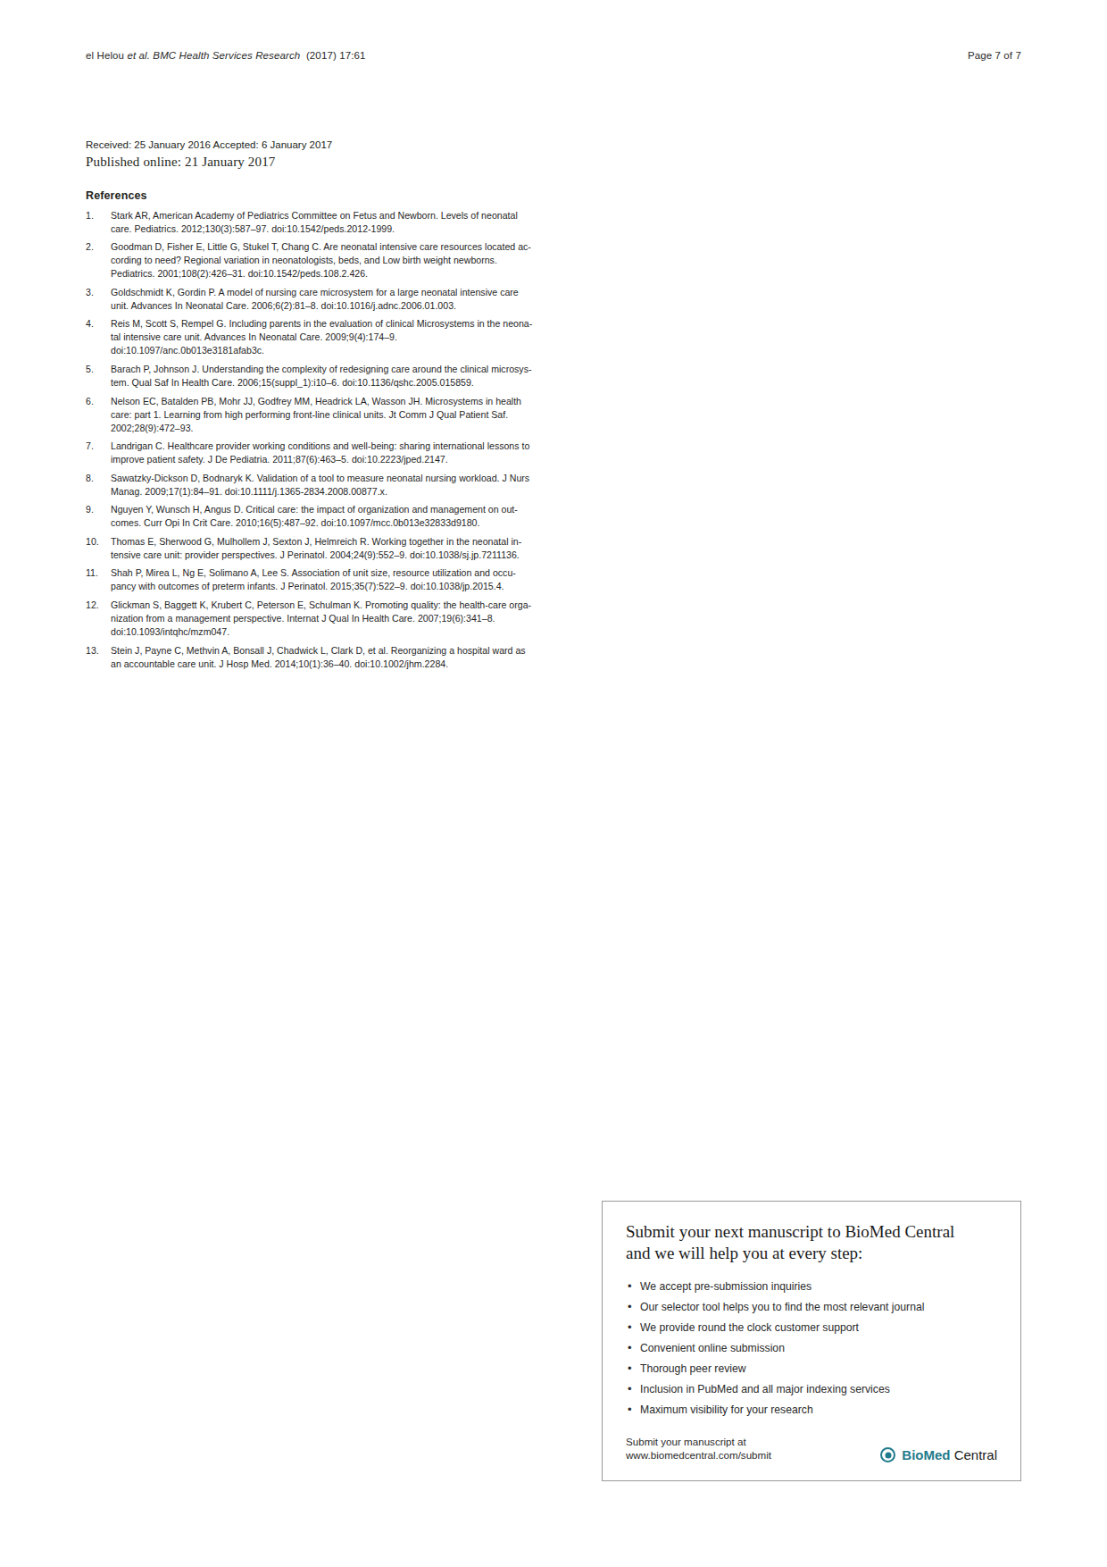el Helou et al. BMC Health Services Research (2017) 17:61
Page 7 of 7
Received: 25 January 2016 Accepted: 6 January 2017
Published online: 21 January 2017
References
1. Stark AR, American Academy of Pediatrics Committee on Fetus and Newborn. Levels of neonatal care. Pediatrics. 2012;130(3):587–97. doi:10.1542/peds.2012-1999.
2. Goodman D, Fisher E, Little G, Stukel T, Chang C. Are neonatal intensive care resources located according to need? Regional variation in neonatologists, beds, and Low birth weight newborns. Pediatrics. 2001;108(2):426–31. doi:10.1542/peds.108.2.426.
3. Goldschmidt K, Gordin P. A model of nursing care microsystem for a large neonatal intensive care unit. Advances In Neonatal Care. 2006;6(2):81–8. doi:10.1016/j.adnc.2006.01.003.
4. Reis M, Scott S, Rempel G. Including parents in the evaluation of clinical Microsystems in the neonatal intensive care unit. Advances In Neonatal Care. 2009;9(4):174–9. doi:10.1097/anc.0b013e3181afab3c.
5. Barach P, Johnson J. Understanding the complexity of redesigning care around the clinical microsystem. Qual Saf In Health Care. 2006;15(suppl_1):i10–6. doi:10.1136/qshc.2005.015859.
6. Nelson EC, Batalden PB, Mohr JJ, Godfrey MM, Headrick LA, Wasson JH. Microsystems in health care: part 1. Learning from high performing front-line clinical units. Jt Comm J Qual Patient Saf. 2002;28(9):472–93.
7. Landrigan C. Healthcare provider working conditions and well-being: sharing international lessons to improve patient safety. J De Pediatria. 2011;87(6):463–5. doi:10.2223/jped.2147.
8. Sawatzky-Dickson D, Bodnaryk K. Validation of a tool to measure neonatal nursing workload. J Nurs Manag. 2009;17(1):84–91. doi:10.1111/j.1365-2834.2008.00877.x.
9. Nguyen Y, Wunsch H, Angus D. Critical care: the impact of organization and management on outcomes. Curr Opi In Crit Care. 2010;16(5):487–92. doi:10.1097/mcc.0b013e32833d9180.
10. Thomas E, Sherwood G, Mulhollem J, Sexton J, Helmreich R. Working together in the neonatal intensive care unit: provider perspectives. J Perinatol. 2004;24(9):552–9. doi:10.1038/sj.jp.7211136.
11. Shah P, Mirea L, Ng E, Solimano A, Lee S. Association of unit size, resource utilization and occupancy with outcomes of preterm infants. J Perinatol. 2015;35(7):522–9. doi:10.1038/jp.2015.4.
12. Glickman S, Baggett K, Krubert C, Peterson E, Schulman K. Promoting quality: the health-care organization from a management perspective. Internat J Qual In Health Care. 2007;19(6):341–8. doi:10.1093/intqhc/mzm047.
13. Stein J, Payne C, Methvin A, Bonsall J, Chadwick L, Clark D, et al. Reorganizing a hospital ward as an accountable care unit. J Hosp Med. 2014;10(1):36–40. doi:10.1002/jhm.2284.
Submit your next manuscript to BioMed Central
and we will help you at every step:
We accept pre-submission inquiries
Our selector tool helps you to find the most relevant journal
We provide round the clock customer support
Convenient online submission
Thorough peer review
Inclusion in PubMed and all major indexing services
Maximum visibility for your research
Submit your manuscript at
www.biomedcentral.com/submit
Bio Med Central